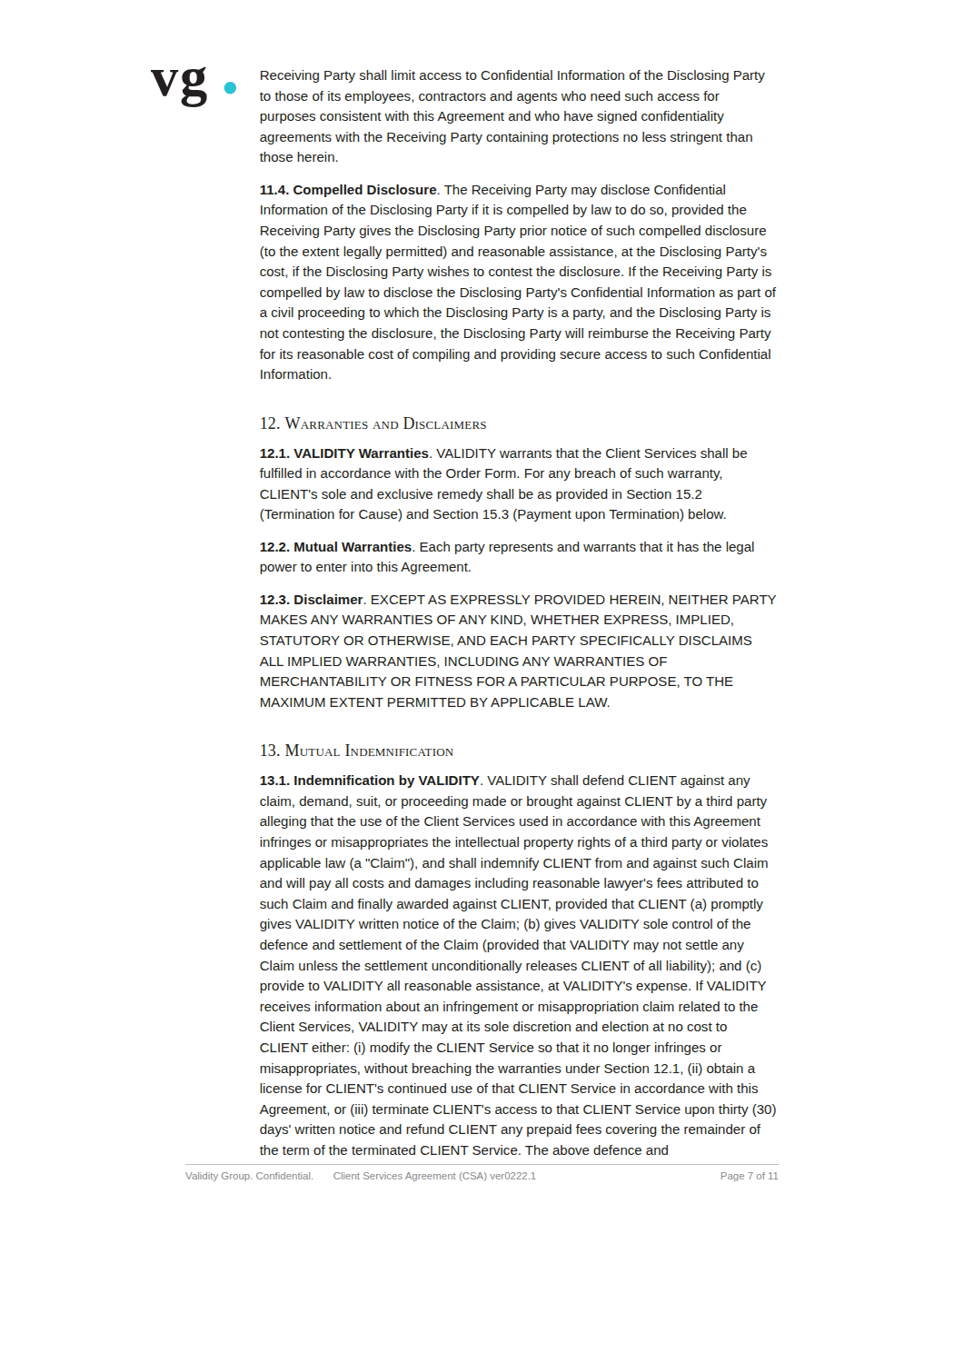v g
Receiving Party shall limit access to Confidential Information of the Disclosing Party to those of its employees, contractors and agents who need such access for purposes consistent with this Agreement and who have signed confidentiality agreements with the Receiving Party containing protections no less stringent than those herein.
11.4. Compelled Disclosure. The Receiving Party may disclose Confidential Information of the Disclosing Party if it is compelled by law to do so, provided the Receiving Party gives the Disclosing Party prior notice of such compelled disclosure (to the extent legally permitted) and reasonable assistance, at the Disclosing Party's cost, if the Disclosing Party wishes to contest the disclosure. If the Receiving Party is compelled by law to disclose the Disclosing Party's Confidential Information as part of a civil proceeding to which the Disclosing Party is a party, and the Disclosing Party is not contesting the disclosure, the Disclosing Party will reimburse the Receiving Party for its reasonable cost of compiling and providing secure access to such Confidential Information.
12. Warranties and Disclaimers
12.1. VALIDITY Warranties. VALIDITY warrants that the Client Services shall be fulfilled in accordance with the Order Form. For any breach of such warranty, CLIENT's sole and exclusive remedy shall be as provided in Section 15.2 (Termination for Cause) and Section 15.3 (Payment upon Termination) below.
12.2. Mutual Warranties. Each party represents and warrants that it has the legal power to enter into this Agreement.
12.3. Disclaimer. Except as expressly provided herein, neither party makes any warranties of any kind, whether express, implied, statutory or otherwise, and each party specifically disclaims all implied warranties, including any warranties of merchantability or fitness for a particular purpose, to the maximum extent permitted by applicable law.
13. Mutual Indemnification
13.1. Indemnification by VALIDITY. VALIDITY shall defend CLIENT against any claim, demand, suit, or proceeding made or brought against CLIENT by a third party alleging that the use of the Client Services used in accordance with this Agreement infringes or misappropriates the intellectual property rights of a third party or violates applicable law (a "Claim"), and shall indemnify CLIENT from and against such Claim and will pay all costs and damages including reasonable lawyer's fees attributed to such Claim and finally awarded against CLIENT, provided that CLIENT (a) promptly gives VALIDITY written notice of the Claim; (b) gives VALIDITY sole control of the defence and settlement of the Claim (provided that VALIDITY may not settle any Claim unless the settlement unconditionally releases CLIENT of all liability); and (c) provide to VALIDITY all reasonable assistance, at VALIDITY's expense. If VALIDITY receives information about an infringement or misappropriation claim related to the Client Services, VALIDITY may at its sole discretion and election at no cost to CLIENT either: (i) modify the CLIENT Service so that it no longer infringes or misappropriates, without breaching the warranties under Section 12.1, (ii) obtain a license for CLIENT's continued use of that CLIENT Service in accordance with this Agreement, or (iii) terminate CLIENT's access to that CLIENT Service upon thirty (30) days' written notice and refund CLIENT any prepaid fees covering the remainder of the term of the terminated CLIENT Service. The above defence and
Validity Group. Confidential. Client Services Agreement (CSA) ver0222.1
Page 7 of 11